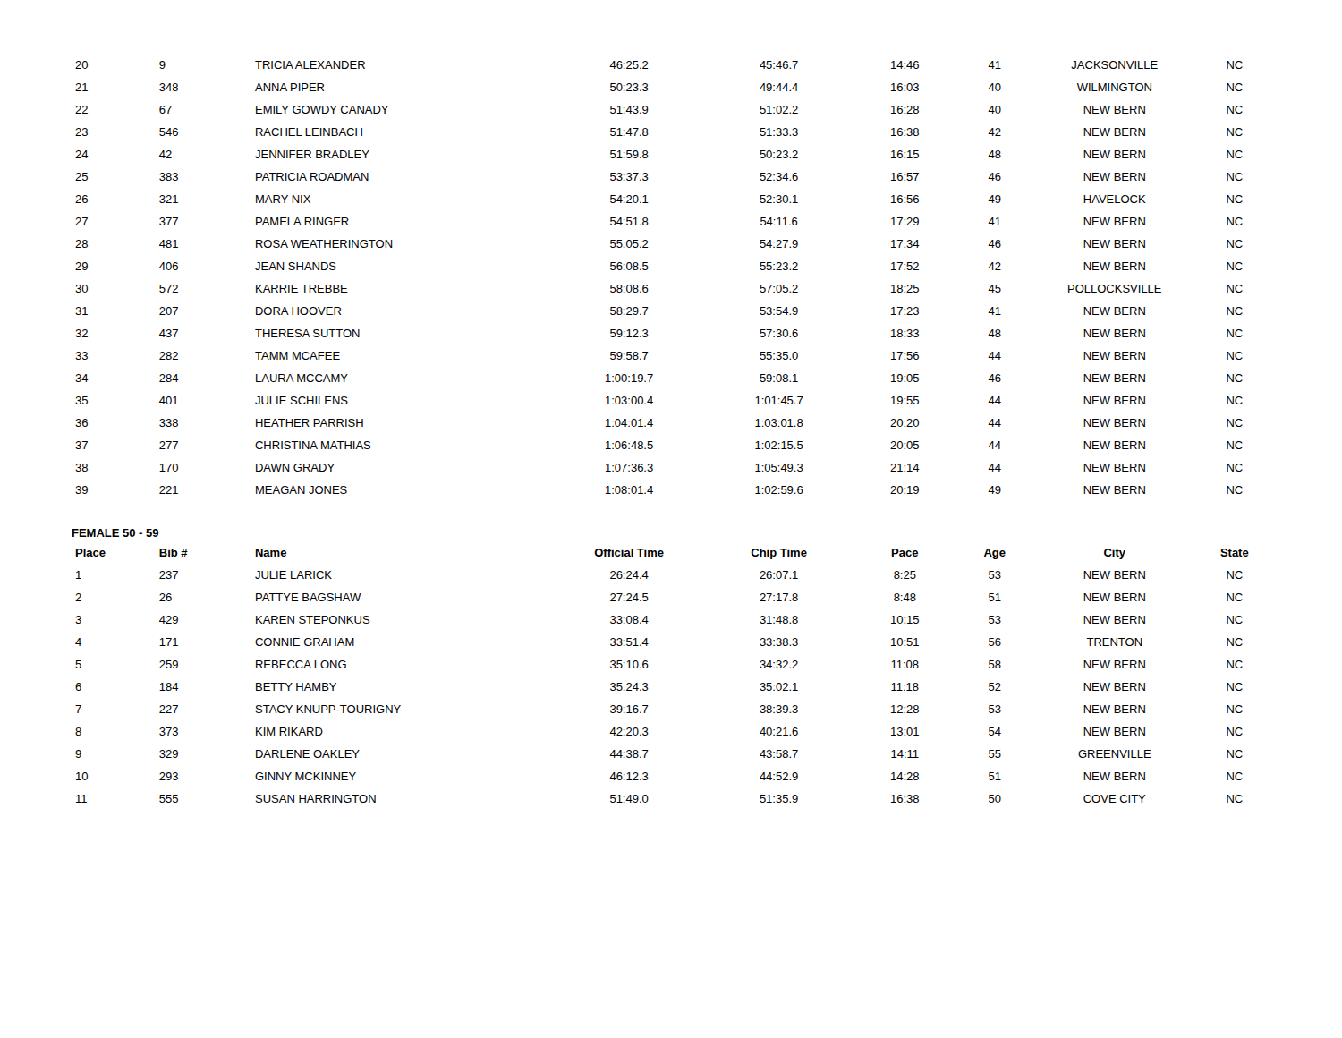| 20 | 9 | TRICIA ALEXANDER | 46:25.2 | 45:46.7 | 14:46 | 41 | JACKSONVILLE | NC |
| 21 | 348 | ANNA PIPER | 50:23.3 | 49:44.4 | 16:03 | 40 | WILMINGTON | NC |
| 22 | 67 | EMILY GOWDY CANADY | 51:43.9 | 51:02.2 | 16:28 | 40 | NEW BERN | NC |
| 23 | 546 | RACHEL LEINBACH | 51:47.8 | 51:33.3 | 16:38 | 42 | NEW BERN | NC |
| 24 | 42 | JENNIFER BRADLEY | 51:59.8 | 50:23.2 | 16:15 | 48 | NEW BERN | NC |
| 25 | 383 | PATRICIA ROADMAN | 53:37.3 | 52:34.6 | 16:57 | 46 | NEW BERN | NC |
| 26 | 321 | MARY NIX | 54:20.1 | 52:30.1 | 16:56 | 49 | HAVELOCK | NC |
| 27 | 377 | PAMELA RINGER | 54:51.8 | 54:11.6 | 17:29 | 41 | NEW BERN | NC |
| 28 | 481 | ROSA WEATHERINGTON | 55:05.2 | 54:27.9 | 17:34 | 46 | NEW BERN | NC |
| 29 | 406 | JEAN SHANDS | 56:08.5 | 55:23.2 | 17:52 | 42 | NEW BERN | NC |
| 30 | 572 | KARRIE TREBBE | 58:08.6 | 57:05.2 | 18:25 | 45 | POLLOCKSVILLE | NC |
| 31 | 207 | DORA HOOVER | 58:29.7 | 53:54.9 | 17:23 | 41 | NEW BERN | NC |
| 32 | 437 | THERESA SUTTON | 59:12.3 | 57:30.6 | 18:33 | 48 | NEW BERN | NC |
| 33 | 282 | TAMM MCAFEE | 59:58.7 | 55:35.0 | 17:56 | 44 | NEW BERN | NC |
| 34 | 284 | LAURA MCCAMY | 1:00:19.7 | 59:08.1 | 19:05 | 46 | NEW BERN | NC |
| 35 | 401 | JULIE SCHILENS | 1:03:00.4 | 1:01:45.7 | 19:55 | 44 | NEW BERN | NC |
| 36 | 338 | HEATHER PARRISH | 1:04:01.4 | 1:03:01.8 | 20:20 | 44 | NEW BERN | NC |
| 37 | 277 | CHRISTINA MATHIAS | 1:06:48.5 | 1:02:15.5 | 20:05 | 44 | NEW BERN | NC |
| 38 | 170 | DAWN GRADY | 1:07:36.3 | 1:05:49.3 | 21:14 | 44 | NEW BERN | NC |
| 39 | 221 | MEAGAN JONES | 1:08:01.4 | 1:02:59.6 | 20:19 | 49 | NEW BERN | NC |
FEMALE 50 - 59
| Place | Bib # | Name | Official Time | Chip Time | Pace | Age | City | State |
| --- | --- | --- | --- | --- | --- | --- | --- | --- |
| 1 | 237 | JULIE LARICK | 26:24.4 | 26:07.1 | 8:25 | 53 | NEW BERN | NC |
| 2 | 26 | PATTYE BAGSHAW | 27:24.5 | 27:17.8 | 8:48 | 51 | NEW BERN | NC |
| 3 | 429 | KAREN STEPONKUS | 33:08.4 | 31:48.8 | 10:15 | 53 | NEW BERN | NC |
| 4 | 171 | CONNIE GRAHAM | 33:51.4 | 33:38.3 | 10:51 | 56 | TRENTON | NC |
| 5 | 259 | REBECCA LONG | 35:10.6 | 34:32.2 | 11:08 | 58 | NEW BERN | NC |
| 6 | 184 | BETTY HAMBY | 35:24.3 | 35:02.1 | 11:18 | 52 | NEW BERN | NC |
| 7 | 227 | STACY KNUPP-TOURIGNY | 39:16.7 | 38:39.3 | 12:28 | 53 | NEW BERN | NC |
| 8 | 373 | KIM RIKARD | 42:20.3 | 40:21.6 | 13:01 | 54 | NEW BERN | NC |
| 9 | 329 | DARLENE OAKLEY | 44:38.7 | 43:58.7 | 14:11 | 55 | GREENVILLE | NC |
| 10 | 293 | GINNY MCKINNEY | 46:12.3 | 44:52.9 | 14:28 | 51 | NEW BERN | NC |
| 11 | 555 | SUSAN HARRINGTON | 51:49.0 | 51:35.9 | 16:38 | 50 | COVE CITY | NC |